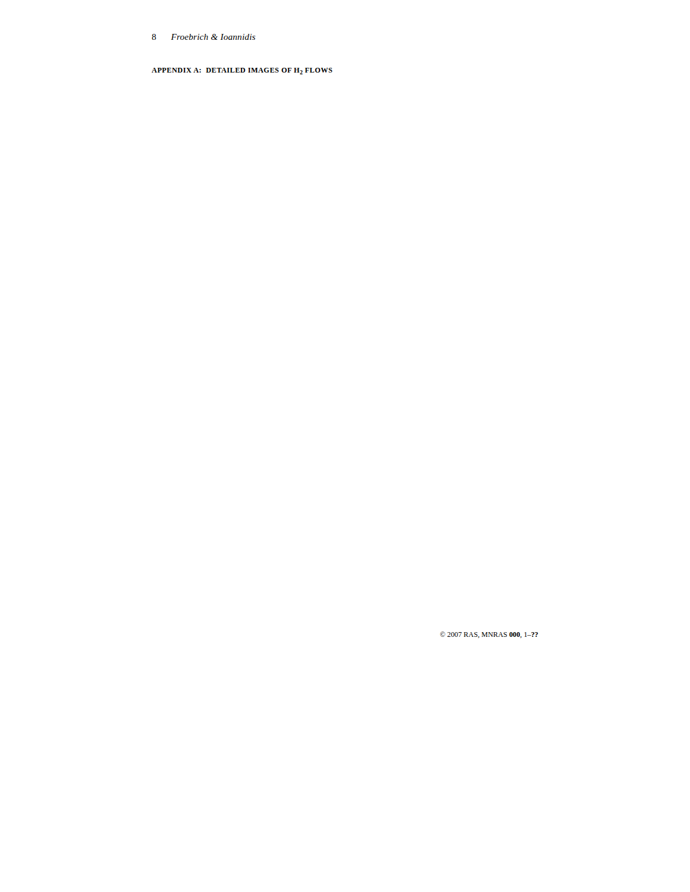8 Froebrich & Ioannidis
APPENDIX A: DETAILED IMAGES OF H2 FLOWS
© 2007 RAS, MNRAS 000, 1–??